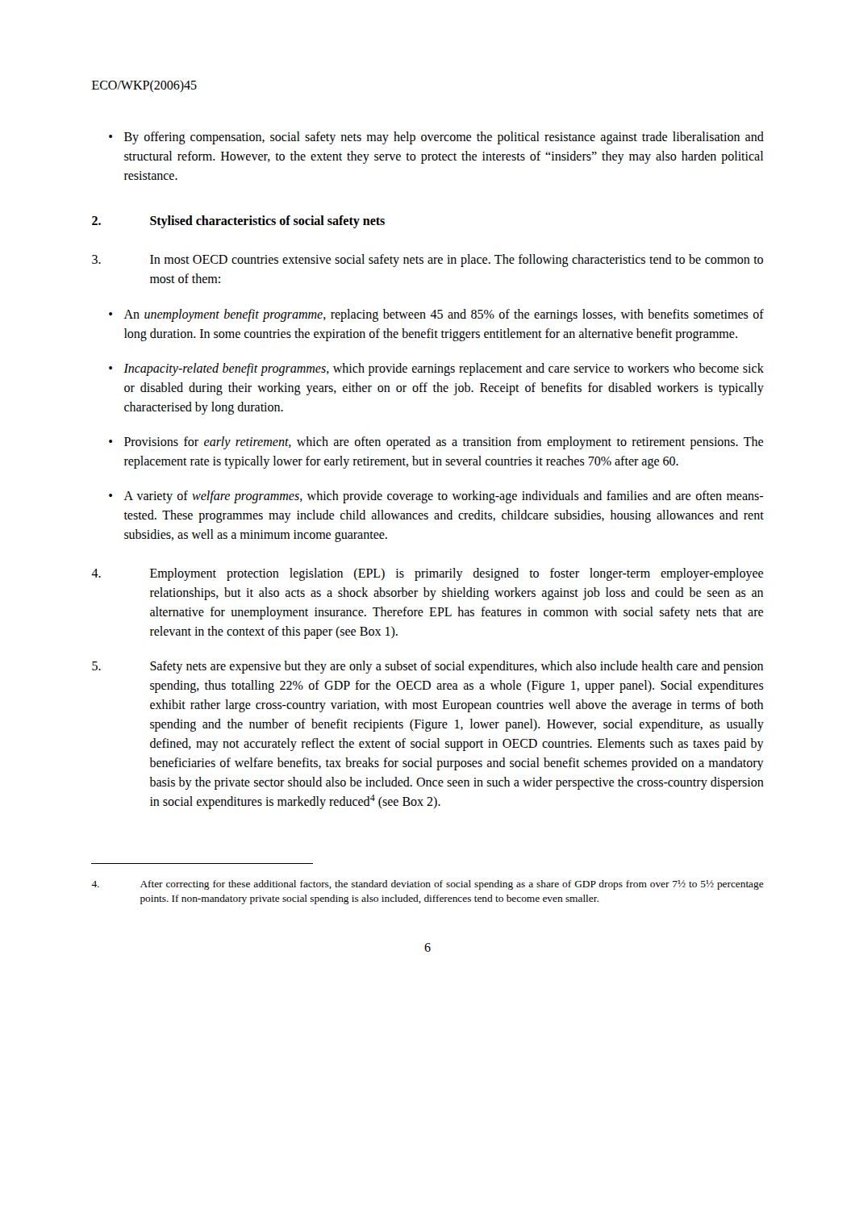ECO/WKP(2006)45
By offering compensation, social safety nets may help overcome the political resistance against trade liberalisation and structural reform. However, to the extent they serve to protect the interests of “insiders” they may also harden political resistance.
2. Stylised characteristics of social safety nets
3. In most OECD countries extensive social safety nets are in place. The following characteristics tend to be common to most of them:
An unemployment benefit programme, replacing between 45 and 85% of the earnings losses, with benefits sometimes of long duration. In some countries the expiration of the benefit triggers entitlement for an alternative benefit programme.
Incapacity-related benefit programmes, which provide earnings replacement and care service to workers who become sick or disabled during their working years, either on or off the job. Receipt of benefits for disabled workers is typically characterised by long duration.
Provisions for early retirement, which are often operated as a transition from employment to retirement pensions. The replacement rate is typically lower for early retirement, but in several countries it reaches 70% after age 60.
A variety of welfare programmes, which provide coverage to working-age individuals and families and are often means-tested. These programmes may include child allowances and credits, childcare subsidies, housing allowances and rent subsidies, as well as a minimum income guarantee.
4. Employment protection legislation (EPL) is primarily designed to foster longer-term employer-employee relationships, but it also acts as a shock absorber by shielding workers against job loss and could be seen as an alternative for unemployment insurance. Therefore EPL has features in common with social safety nets that are relevant in the context of this paper (see Box 1).
5. Safety nets are expensive but they are only a subset of social expenditures, which also include health care and pension spending, thus totalling 22% of GDP for the OECD area as a whole (Figure 1, upper panel). Social expenditures exhibit rather large cross-country variation, with most European countries well above the average in terms of both spending and the number of benefit recipients (Figure 1, lower panel). However, social expenditure, as usually defined, may not accurately reflect the extent of social support in OECD countries. Elements such as taxes paid by beneficiaries of welfare benefits, tax breaks for social purposes and social benefit schemes provided on a mandatory basis by the private sector should also be included. Once seen in such a wider perspective the cross-country dispersion in social expenditures is markedly reduced4 (see Box 2).
4. After correcting for these additional factors, the standard deviation of social spending as a share of GDP drops from over 7½ to 5½ percentage points. If non-mandatory private social spending is also included, differences tend to become even smaller.
6